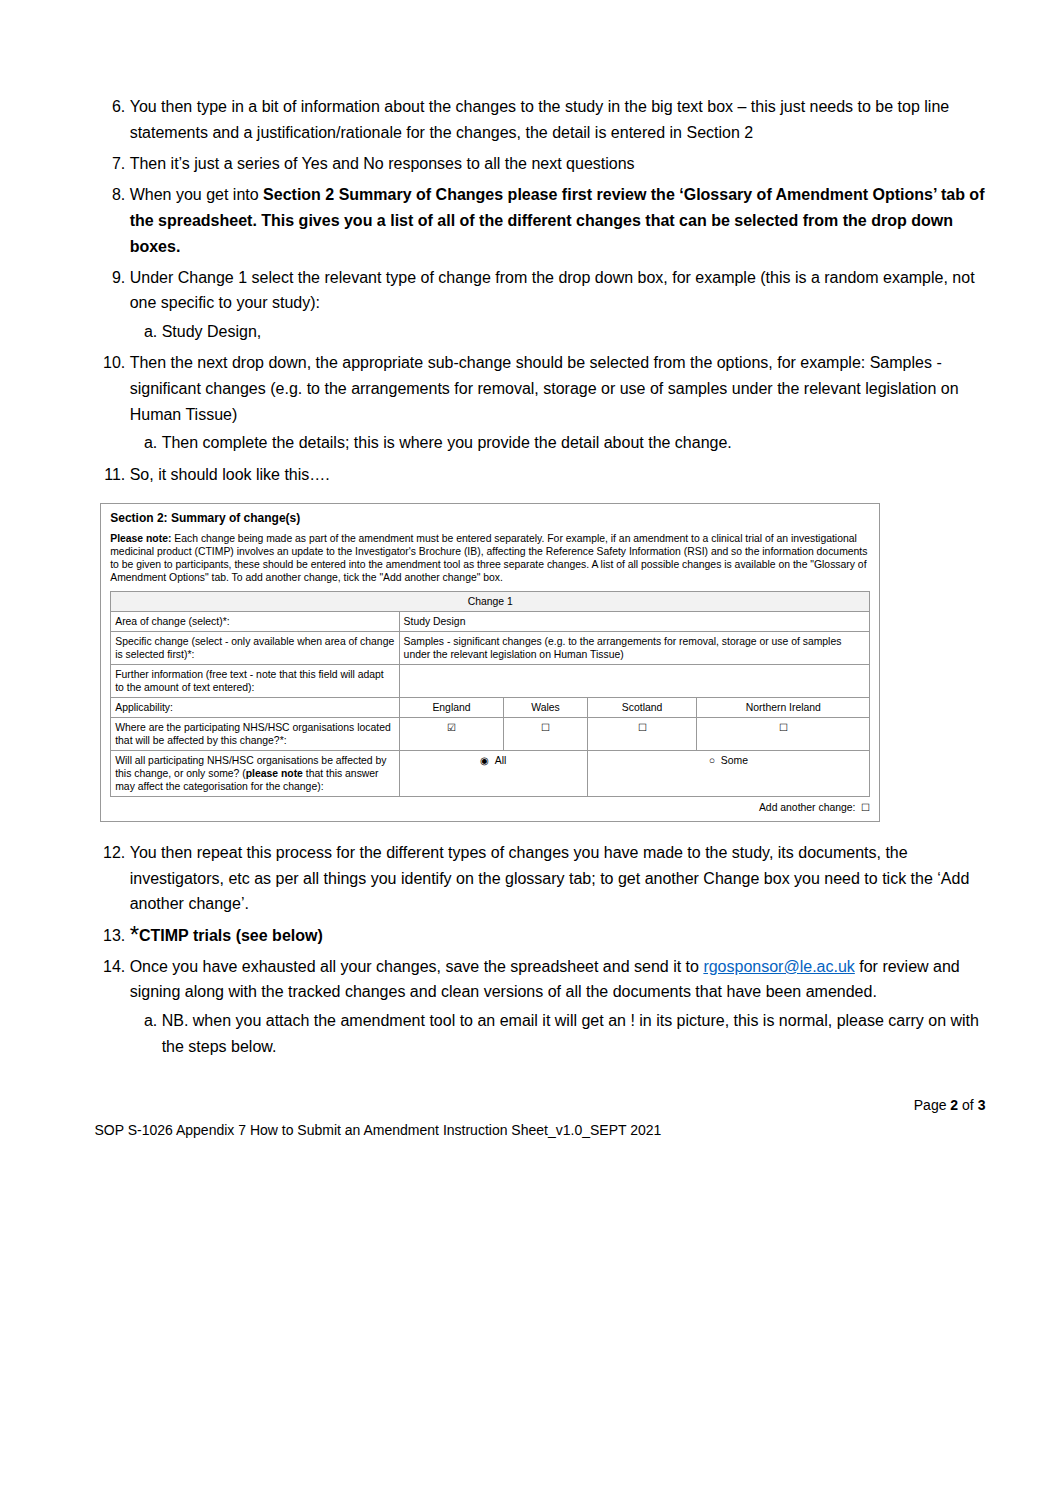You then type in a bit of information about the changes to the study in the big text box – this just needs to be top line statements and a justification/rationale for the changes, the detail is entered in Section 2
Then it’s just a series of Yes and No responses to all the next questions
When you get into Section 2 Summary of Changes please first review the ‘Glossary of Amendment Options’ tab of the spreadsheet. This gives you a list of all of the different changes that can be selected from the drop down boxes.
Under Change 1 select the relevant type of change from the drop down box, for example (this is a random example, not one specific to your study):
Study Design,
Then the next drop down, the appropriate sub-change should be selected from the options, for example: Samples - significant changes (e.g. to the arrangements for removal, storage or use of samples under the relevant legislation on Human Tissue)
Then complete the details; this is where you provide the detail about the change.
So, it should look like this….
Section 2: Summary of change(s)
Please note: Each change being made as part of the amendment must be entered separately. For example, if an amendment to a clinical trial of an investigational medicinal product (CTIMP) involves an update to the Investigator's Brochure (IB), affecting the Reference Safety Information (RSI) and so the information documents to be given to participants, these should be entered into the amendment tool as three separate changes. A list of all possible changes is available on the "Glossary of Amendment Options" tab. To add another change, tick the "Add another change" box.
| Change 1 |
| --- |
| Area of change (select)*: | Study Design |
| Specific change (select - only available when area of change is selected first)*: | Samples - significant changes (e.g. to the arrangements for removal, storage or use of samples under the relevant legislation on Human Tissue) |
| Further information (free text - note that this field will adapt to the amount of text entered): | |
| Applicability: | England | Wales | Scotland | Northern Ireland |
| Where are the participating NHS/HSC organisations located that will be affected by this change?*: | ☑ | ☐ | ☐ | ☐ |
| Will all participating NHS/HSC organisations be affected by this change, or only some? ( please note that this answer may affect the categorisation for the change): | ◉ All | ○ Some |
Add another change: ☐
You then repeat this process for the different types of changes you have made to the study, its documents, the investigators, etc as per all things you identify on the glossary tab; to get another Change box you need to tick the ‘Add another change’.
*CTIMP trials (see below)
Once you have exhausted all your changes, save the spreadsheet and send it to rgosponsor@le.ac.uk for review and signing along with the tracked changes and clean versions of all the documents that have been amended.
NB. when you attach the amendment tool to an email it will get an ! in its picture, this is normal, please carry on with the steps below.
Page 2 of 3
SOP S-1026 Appendix 7 How to Submit an Amendment Instruction Sheet_v1.0_SEPT 2021